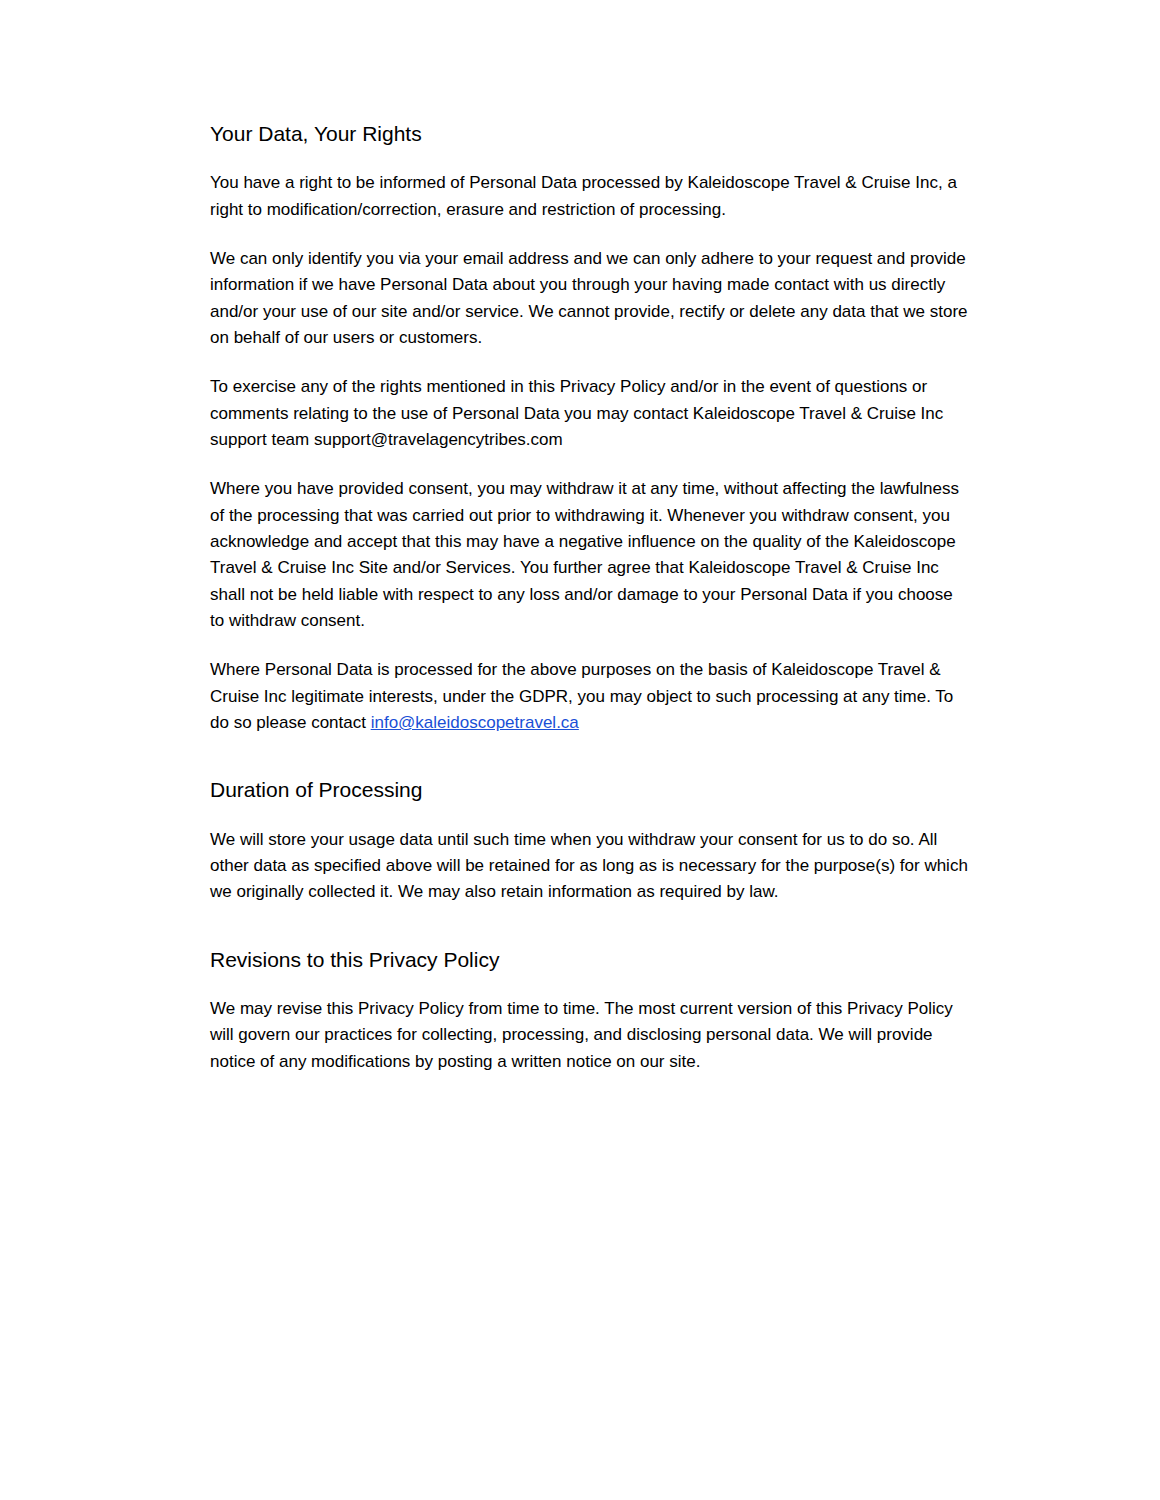Your Data, Your Rights
You have a right to be informed of Personal Data processed by Kaleidoscope Travel & Cruise Inc, a right to modification/correction, erasure and restriction of processing.
We can only identify you via your email address and we can only adhere to your request and provide information if we have Personal Data about you through your having made contact with us directly and/or your use of our site and/or service. We cannot provide, rectify or delete any data that we store on behalf of our users or customers.
To exercise any of the rights mentioned in this Privacy Policy and/or in the event of questions or comments relating to the use of Personal Data you may contact Kaleidoscope Travel & Cruise Inc support team support@travelagencytribes.com
Where you have provided consent, you may withdraw it at any time, without affecting the lawfulness of the processing that was carried out prior to withdrawing it. Whenever you withdraw consent, you acknowledge and accept that this may have a negative influence on the quality of the Kaleidoscope Travel & Cruise Inc Site and/or Services. You further agree that Kaleidoscope Travel & Cruise Inc shall not be held liable with respect to any loss and/or damage to your Personal Data if you choose to withdraw consent.
Where Personal Data is processed for the above purposes on the basis of Kaleidoscope Travel & Cruise Inc legitimate interests, under the GDPR, you may object to such processing at any time. To do so please contact info@kaleidoscopetravel.ca
Duration of Processing
We will store your usage data until such time when you withdraw your consent for us to do so. All other data as specified above will be retained for as long as is necessary for the purpose(s) for which we originally collected it. We may also retain information as required by law.
Revisions to this Privacy Policy
We may revise this Privacy Policy from time to time. The most current version of this Privacy Policy will govern our practices for collecting, processing, and disclosing personal data. We will provide notice of any modifications by posting a written notice on our site.